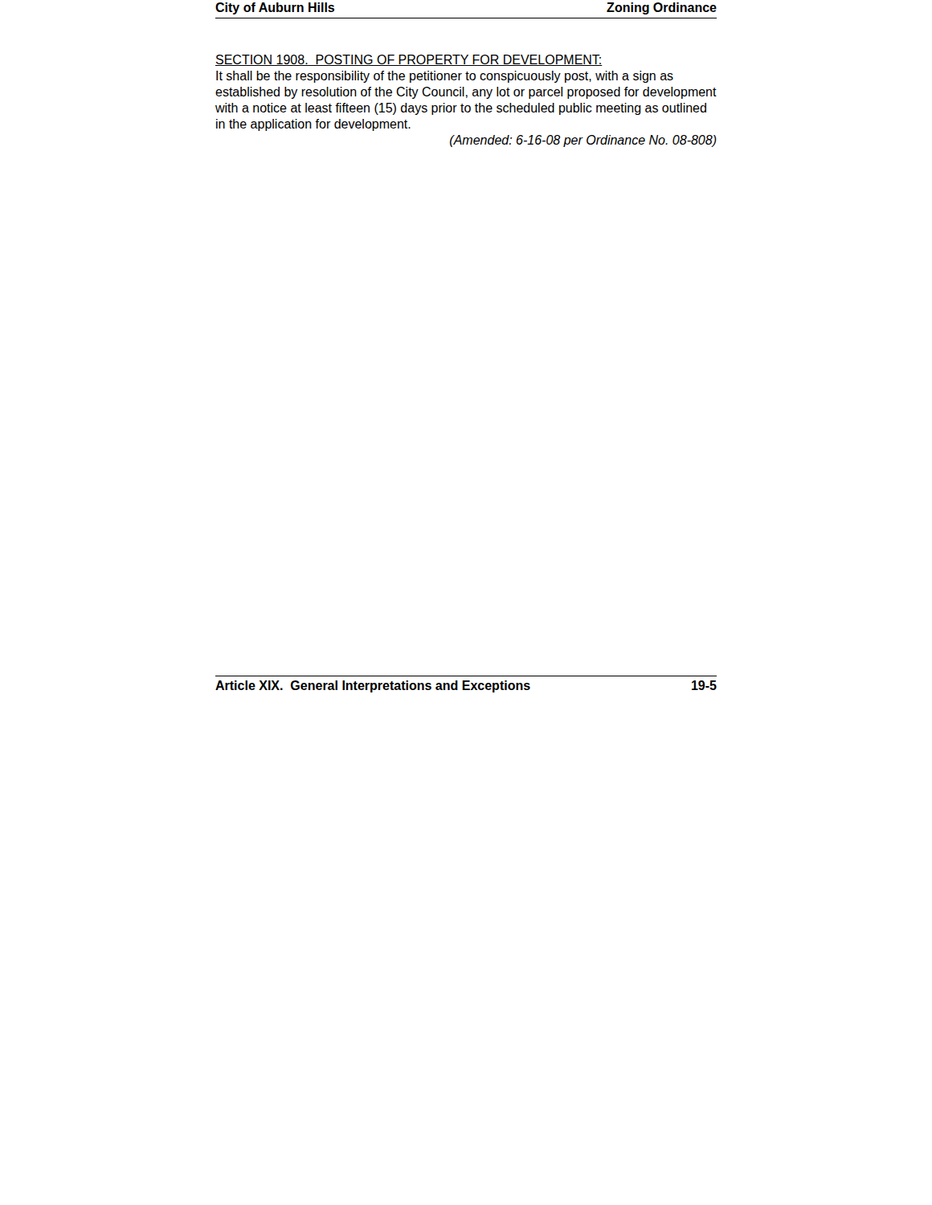City of Auburn Hills Zoning Ordinance
SECTION 1908. POSTING OF PROPERTY FOR DEVELOPMENT:
It shall be the responsibility of the petitioner to conspicuously post, with a sign as established by resolution of the City Council, any lot or parcel proposed for development with a notice at least fifteen (15) days prior to the scheduled public meeting as outlined in the application for development.
(Amended: 6-16-08 per Ordinance No. 08-808)
Article XIX. General Interpretations and Exceptions 19-5